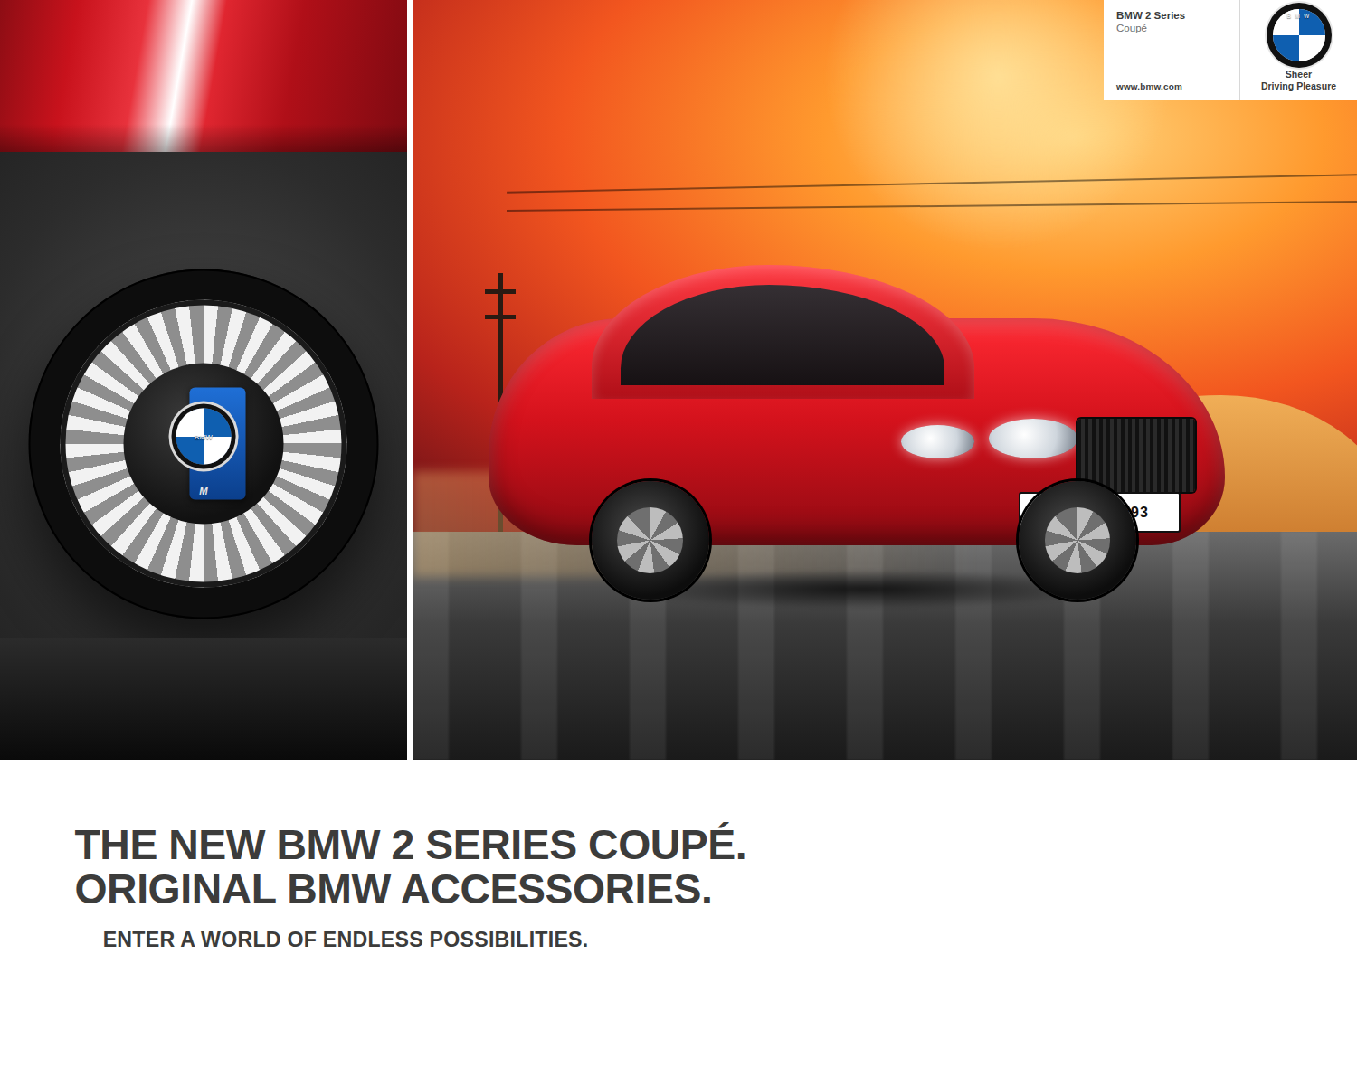M
M·HK 7293
BMW 2 SeriesCoupé
www.bmw.com
Sheer
Driving Pleasure
The new BMW 2 Series Coupé.
Original BMW accessories.
Enter a world of endless possibilities.